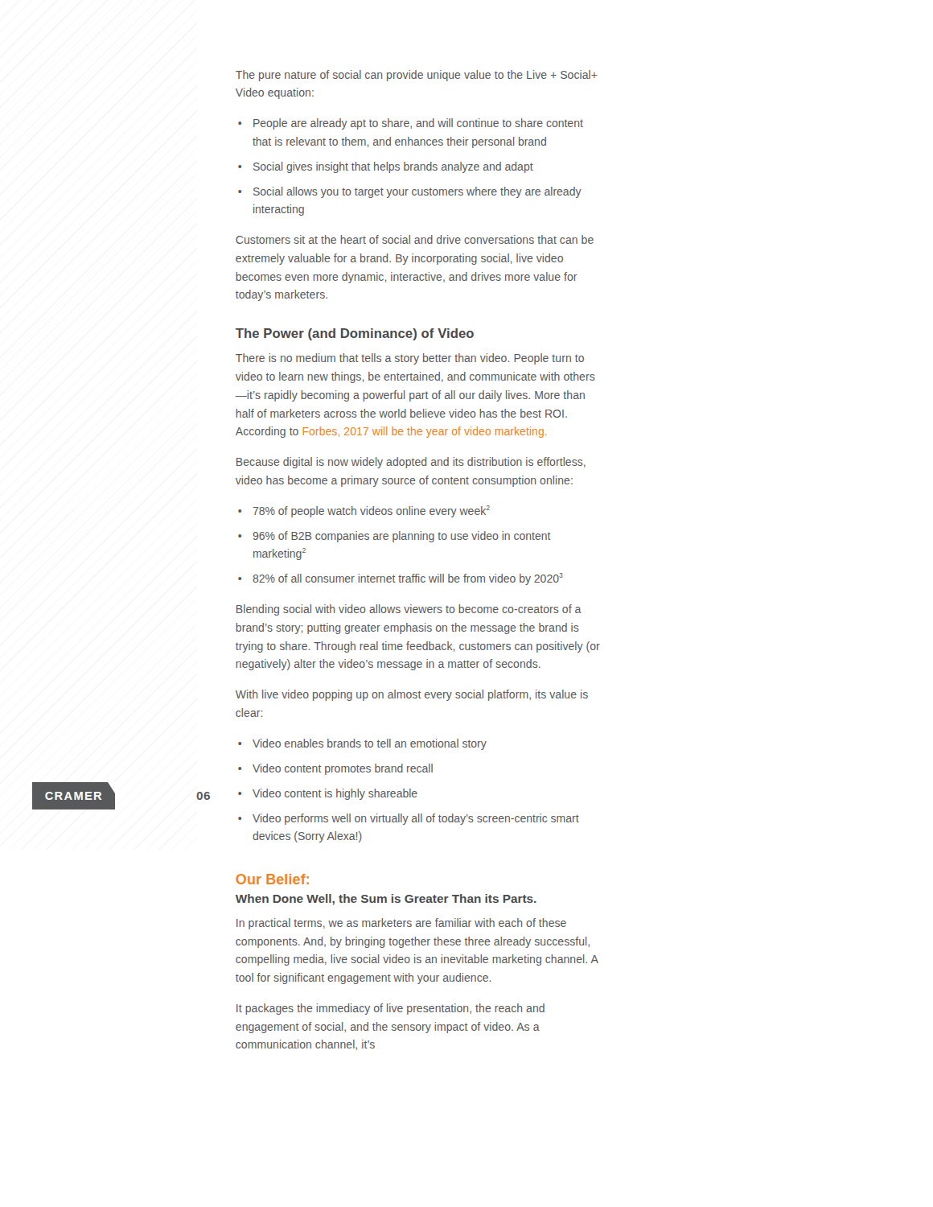The pure nature of social can provide unique value to the Live + Social+ Video equation:
People are already apt to share, and will continue to share content that is relevant to them, and enhances their personal brand
Social gives insight that helps brands analyze and adapt
Social allows you to target your customers where they are already interacting
Customers sit at the heart of social and drive conversations that can be extremely valuable for a brand. By incorporating social, live video becomes even more dynamic, interactive, and drives more value for today’s marketers.
The Power (and Dominance) of Video
There is no medium that tells a story better than video. People turn to video to learn new things, be entertained, and communicate with others—it’s rapidly becoming a powerful part of all our daily lives. More than half of marketers across the world believe video has the best ROI. According to Forbes, 2017 will be the year of video marketing.
Because digital is now widely adopted and its distribution is effortless, video has become a primary source of content consumption online:
78% of people watch videos online every week2
96% of B2B companies are planning to use video in content marketing2
82% of all consumer internet traffic will be from video by 20203
Blending social with video allows viewers to become co-creators of a brand’s story; putting greater emphasis on the message the brand is trying to share. Through real time feedback, customers can positively (or negatively) alter the video’s message in a matter of seconds.
With live video popping up on almost every social platform, its value is clear:
Video enables brands to tell an emotional story
Video content promotes brand recall
Video content is highly shareable
Video performs well on virtually all of today’s screen-centric smart devices (Sorry Alexa!)
Our Belief:
When Done Well, the Sum is Greater Than its Parts.
In practical terms, we as marketers are familiar with each of these components. And, by bringing together these three already successful, compelling media, live social video is an inevitable marketing channel. A tool for significant engagement with your audience.
It packages the immediacy of live presentation, the reach and engagement of social, and the sensory impact of video. As a communication channel, it’s
CRAMER 06